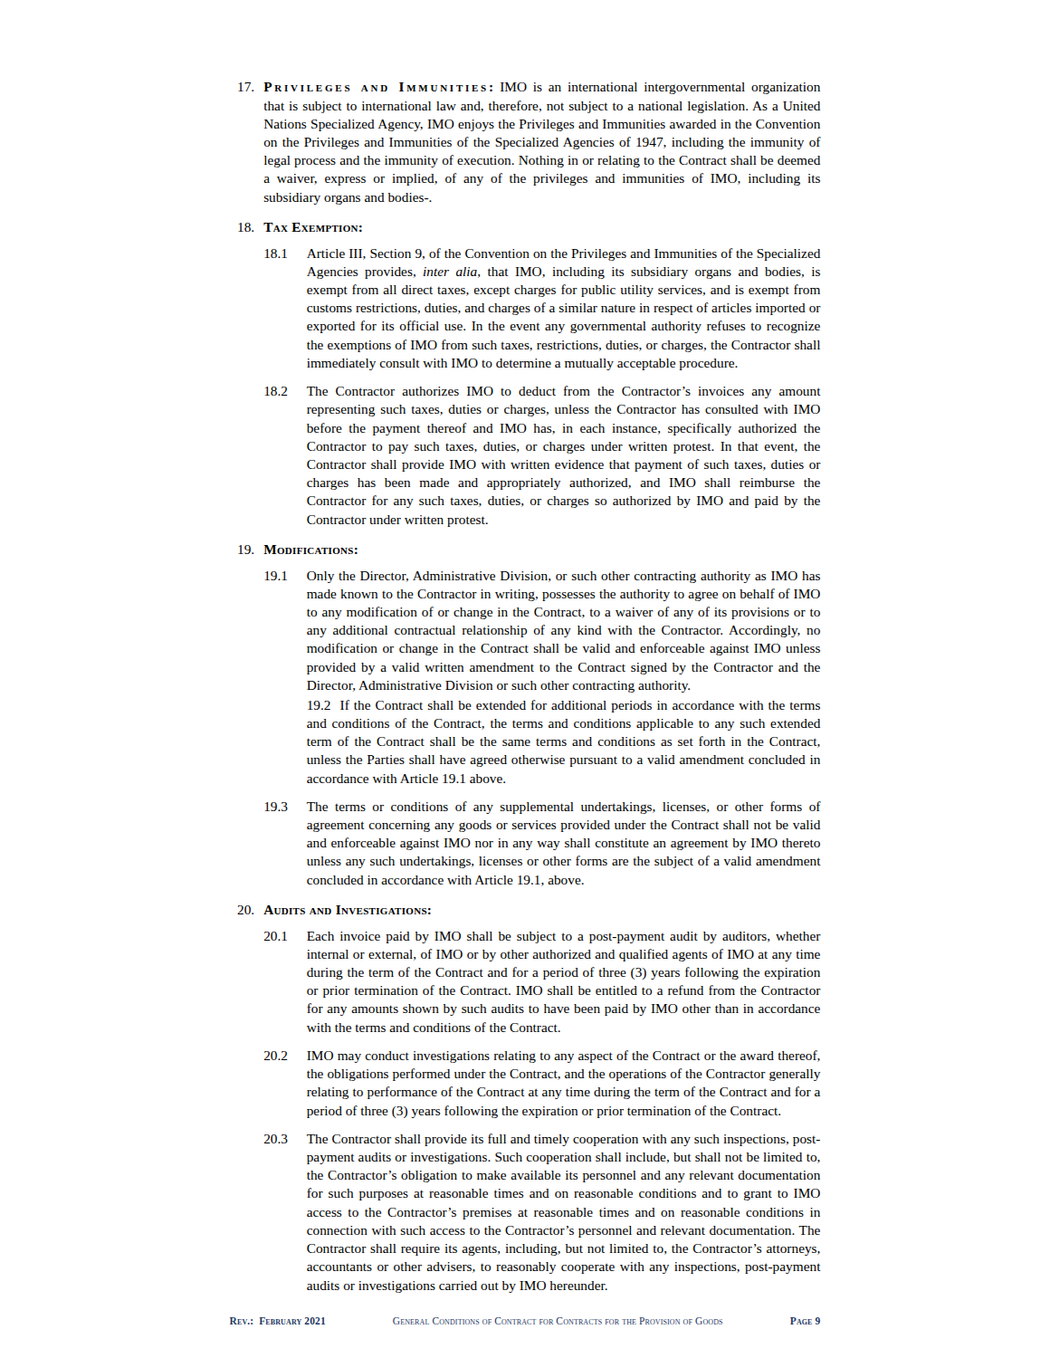Privileges and Immunities: IMO is an international intergovernmental organization that is subject to international law and, therefore, not subject to a national legislation. As a United Nations Specialized Agency, IMO enjoys the Privileges and Immunities awarded in the Convention on the Privileges and Immunities of the Specialized Agencies of 1947, including the immunity of legal process and the immunity of execution. Nothing in or relating to the Contract shall be deemed a waiver, express or implied, of any of the privileges and immunities of IMO, including its subsidiary organs and bodies-.
Tax Exemption:
18.1 Article III, Section 9, of the Convention on the Privileges and Immunities of the Specialized Agencies provides, inter alia, that IMO, including its subsidiary organs and bodies, is exempt from all direct taxes, except charges for public utility services, and is exempt from customs restrictions, duties, and charges of a similar nature in respect of articles imported or exported for its official use. In the event any governmental authority refuses to recognize the exemptions of IMO from such taxes, restrictions, duties, or charges, the Contractor shall immediately consult with IMO to determine a mutually acceptable procedure.
18.2 The Contractor authorizes IMO to deduct from the Contractor’s invoices any amount representing such taxes, duties or charges, unless the Contractor has consulted with IMO before the payment thereof and IMO has, in each instance, specifically authorized the Contractor to pay such taxes, duties, or charges under written protest. In that event, the Contractor shall provide IMO with written evidence that payment of such taxes, duties or charges has been made and appropriately authorized, and IMO shall reimburse the Contractor for any such taxes, duties, or charges so authorized by IMO and paid by the Contractor under written protest.
Modifications:
19.1 Only the Director, Administrative Division, or such other contracting authority as IMO has made known to the Contractor in writing, possesses the authority to agree on behalf of IMO to any modification of or change in the Contract, to a waiver of any of its provisions or to any additional contractual relationship of any kind with the Contractor. Accordingly, no modification or change in the Contract shall be valid and enforceable against IMO unless provided by a valid written amendment to the Contract signed by the Contractor and the Director, Administrative Division or such other contracting authority. 19.2 If the Contract shall be extended for additional periods in accordance with the terms and conditions of the Contract, the terms and conditions applicable to any such extended term of the Contract shall be the same terms and conditions as set forth in the Contract, unless the Parties shall have agreed otherwise pursuant to a valid amendment concluded in accordance with Article 19.1 above.
19.3 The terms or conditions of any supplemental undertakings, licenses, or other forms of agreement concerning any goods or services provided under the Contract shall not be valid and enforceable against IMO nor in any way shall constitute an agreement by IMO thereto unless any such undertakings, licenses or other forms are the subject of a valid amendment concluded in accordance with Article 19.1, above.
Audits and Investigations:
20.1 Each invoice paid by IMO shall be subject to a post-payment audit by auditors, whether internal or external, of IMO or by other authorized and qualified agents of IMO at any time during the term of the Contract and for a period of three (3) years following the expiration or prior termination of the Contract. IMO shall be entitled to a refund from the Contractor for any amounts shown by such audits to have been paid by IMO other than in accordance with the terms and conditions of the Contract.
20.2 IMO may conduct investigations relating to any aspect of the Contract or the award thereof, the obligations performed under the Contract, and the operations of the Contractor generally relating to performance of the Contract at any time during the term of the Contract and for a period of three (3) years following the expiration or prior termination of the Contract.
20.3 The Contractor shall provide its full and timely cooperation with any such inspections, post-payment audits or investigations. Such cooperation shall include, but shall not be limited to, the Contractor’s obligation to make available its personnel and any relevant documentation for such purposes at reasonable times and on reasonable conditions and to grant to IMO access to the Contractor’s premises at reasonable times and on reasonable conditions in connection with such access to the Contractor’s personnel and relevant documentation. The Contractor shall require its agents, including, but not limited to, the Contractor’s attorneys, accountants or other advisers, to reasonably cooperate with any inspections, post-payment audits or investigations carried out by IMO hereunder.
Rev.: February 2021 General Conditions of Contract for Contracts for the Provision of Goods Page 9